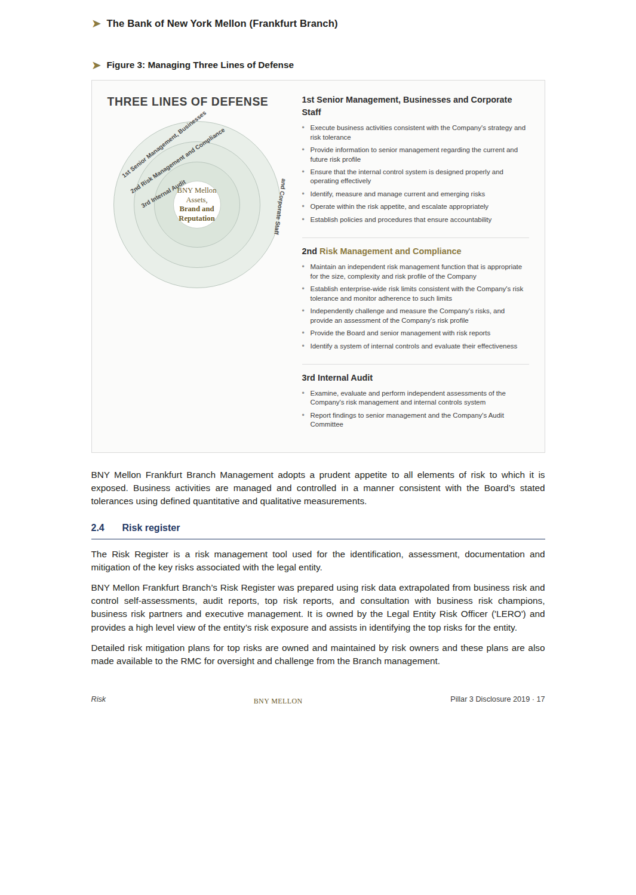The Bank of New York Mellon (Frankfurt Branch)
Figure 3: Managing Three Lines of Defense
Three Lines of Defense
BNY Mellon
Assets,
Brand and
Reputation
1st Senior Management, Businesses 2nd Risk Management and Compliance 3rd Internal Audit and Corporate Staff
1st Senior Management, Businesses and Corporate Staff
Execute business activities consistent with the Company's strategy and risk tolerance
Provide information to senior management regarding the current and future risk profile
Ensure that the internal control system is designed properly and operating effectively
Identify, measure and manage current and emerging risks
Operate within the risk appetite, and escalate appropriately
Establish policies and procedures that ensure accountability
2nd Risk Management and Compliance
Maintain an independent risk management function that is appropriate for the size, complexity and risk profile of the Company
Establish enterprise-wide risk limits consistent with the Company's risk tolerance and monitor adherence to such limits
Independently challenge and measure the Company's risks, and provide an assessment of the Company's risk profile
Provide the Board and senior management with risk reports
Identify a system of internal controls and evaluate their effectiveness
3rd Internal Audit
Examine, evaluate and perform independent assessments of the Company's risk management and internal controls system
Report findings to senior management and the Company's Audit Committee
BNY Mellon Frankfurt Branch Management adopts a prudent appetite to all elements of risk to which it is exposed. Business activities are managed and controlled in a manner consistent with the Board’s stated tolerances using defined quantitative and qualitative measurements.
2.4 Risk register
The Risk Register is a risk management tool used for the identification, assessment, documentation and mitigation of the key risks associated with the legal entity.
BNY Mellon Frankfurt Branch’s Risk Register was prepared using risk data extrapolated from business risk and control self-assessments, audit reports, top risk reports, and consultation with business risk champions, business risk partners and executive management. It is owned by the Legal Entity Risk Officer ('LERO') and provides a high level view of the entity’s risk exposure and assists in identifying the top risks for the entity.
Detailed risk mitigation plans for top risks are owned and maintained by risk owners and these plans are also made available to the RMC for oversight and challenge from the Branch management.
Risk
BNY MELLON
Pillar 3 Disclosure 2019 · 17